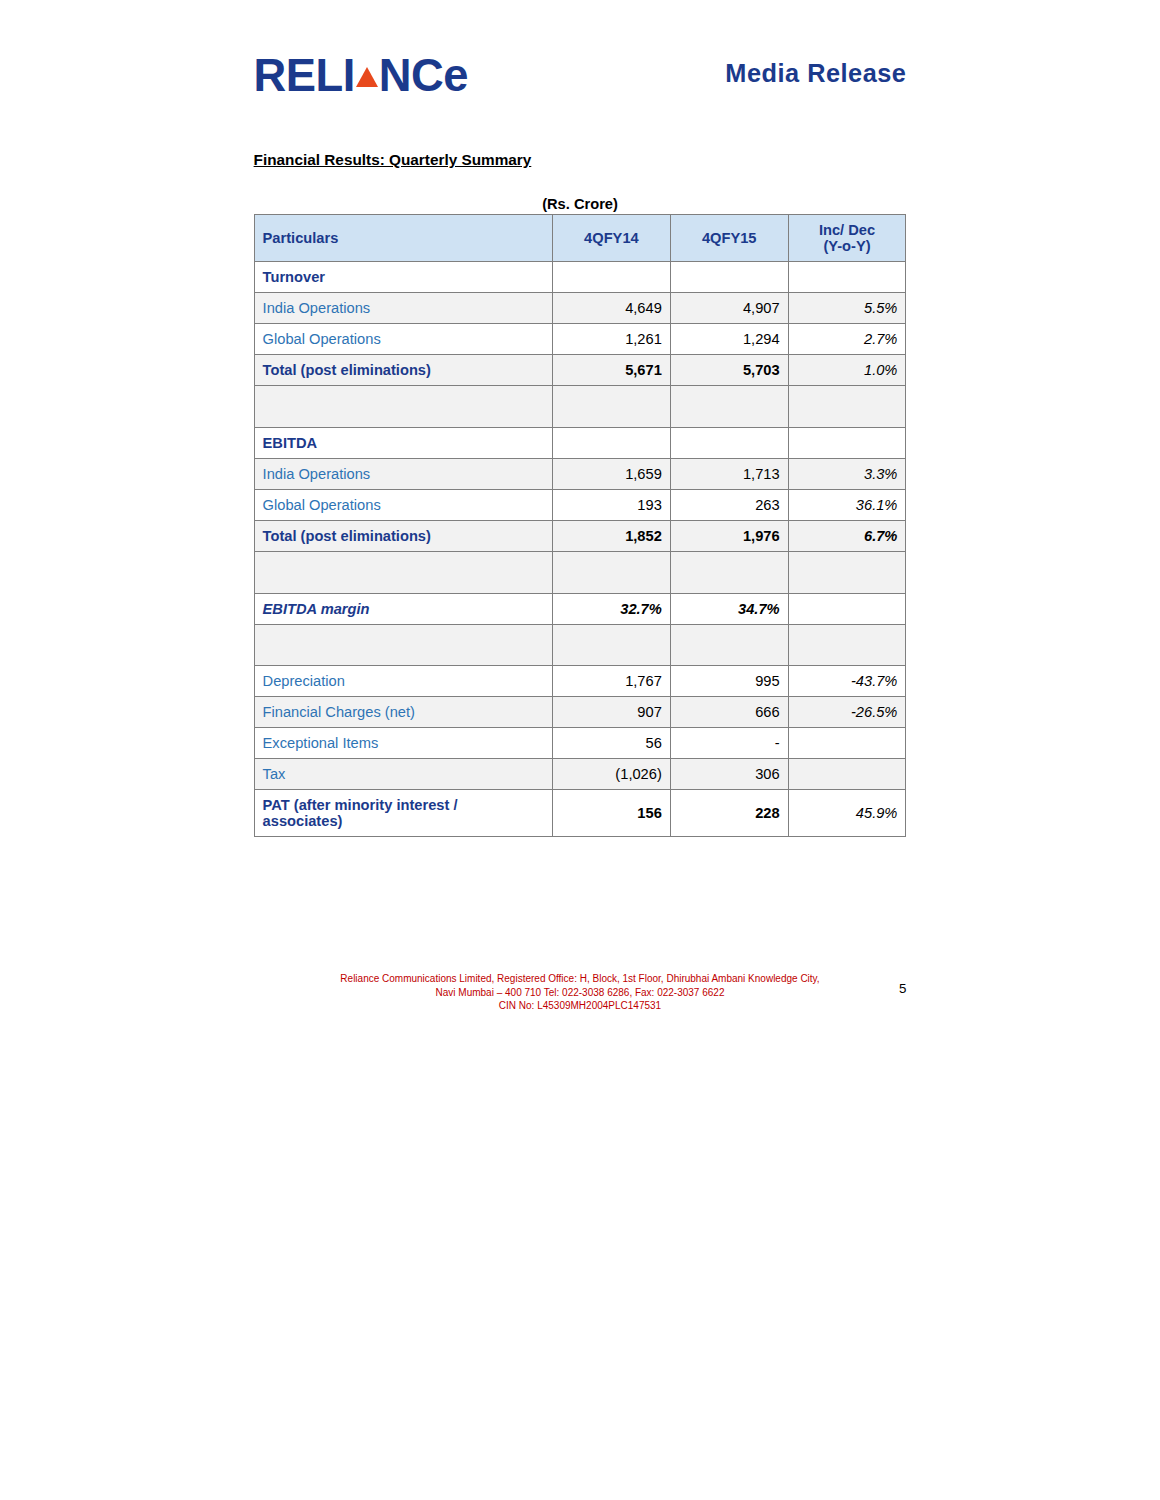RELI NCe
Media Release
Financial Results: Quarterly Summary
(Rs. Crore)
| Particulars | 4QFY14 | 4QFY15 | Inc/ Dec (Y-o-Y) |
| --- | --- | --- | --- |
| Turnover | | | |
| India Operations | 4,649 | 4,907 | 5.5% |
| Global Operations | 1,261 | 1,294 | 2.7% |
| Total (post eliminations) | 5,671 | 5,703 | 1.0% |
| EBITDA | | | |
| India Operations | 1,659 | 1,713 | 3.3% |
| Global Operations | 193 | 263 | 36.1% |
| Total (post eliminations) | 1,852 | 1,976 | 6.7% |
| EBITDA margin | 32.7% | 34.7% | |
| Depreciation | 1,767 | 995 | -43.7% |
| Financial Charges (net) | 907 | 666 | -26.5% |
| Exceptional Items | 56 | - | |
| Tax | (1,026) | 306 | |
| PAT (after minority interest / associates) | 156 | 228 | 45.9% |
Reliance Communications Limited, Registered Office: H, Block, 1st Floor, Dhirubhai Ambani Knowledge City,
Navi Mumbai – 400 710 Tel: 022-3038 6286, Fax: 022-3037 6622
CIN No: L45309MH2004PLC147531
5